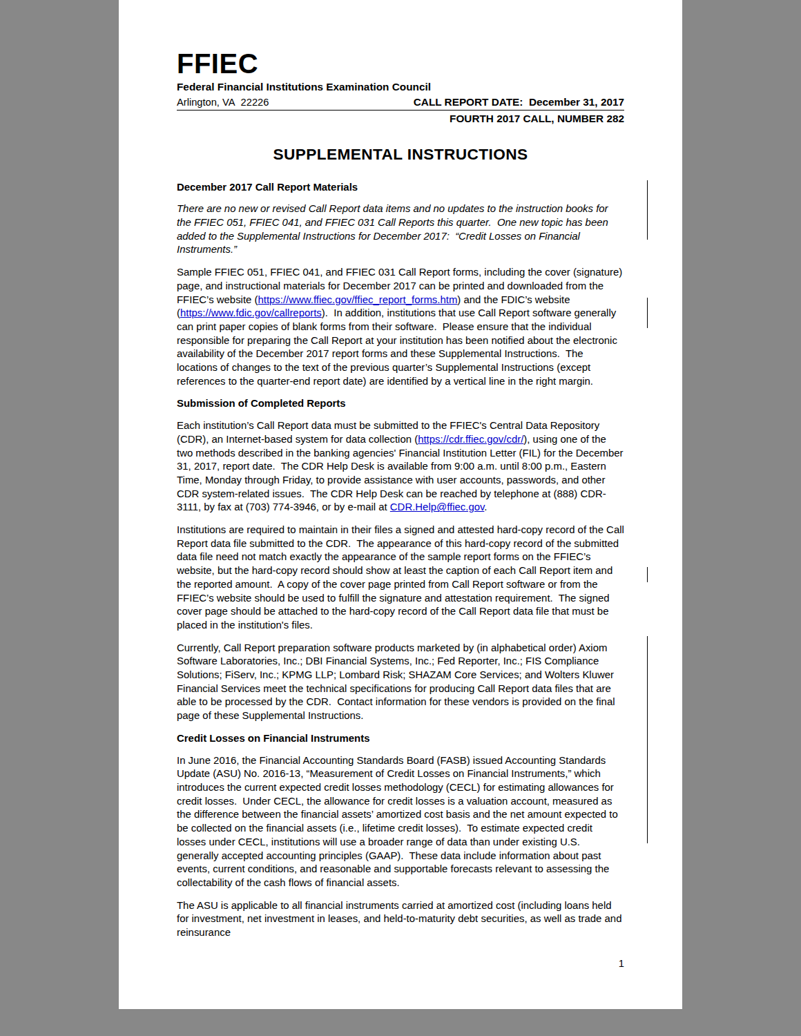FFIEC
Federal Financial Institutions Examination Council
Arlington, VA 22226 CALL REPORT DATE: December 31, 2017
FOURTH 2017 CALL, NUMBER 282
SUPPLEMENTAL INSTRUCTIONS
December 2017 Call Report Materials
There are no new or revised Call Report data items and no updates to the instruction books for the FFIEC 051, FFIEC 041, and FFIEC 031 Call Reports this quarter. One new topic has been added to the Supplemental Instructions for December 2017: “Credit Losses on Financial Instruments.”
Sample FFIEC 051, FFIEC 041, and FFIEC 031 Call Report forms, including the cover (signature) page, and instructional materials for December 2017 can be printed and downloaded from the FFIEC’s website (https://www.ffiec.gov/ffiec_report_forms.htm) and the FDIC’s website (https://www.fdic.gov/callreports). In addition, institutions that use Call Report software generally can print paper copies of blank forms from their software. Please ensure that the individual responsible for preparing the Call Report at your institution has been notified about the electronic availability of the December 2017 report forms and these Supplemental Instructions. The locations of changes to the text of the previous quarter’s Supplemental Instructions (except references to the quarter-end report date) are identified by a vertical line in the right margin.
Submission of Completed Reports
Each institution’s Call Report data must be submitted to the FFIEC's Central Data Repository (CDR), an Internet-based system for data collection (https://cdr.ffiec.gov/cdr/), using one of the two methods described in the banking agencies' Financial Institution Letter (FIL) for the December 31, 2017, report date. The CDR Help Desk is available from 9:00 a.m. until 8:00 p.m., Eastern Time, Monday through Friday, to provide assistance with user accounts, passwords, and other CDR system-related issues. The CDR Help Desk can be reached by telephone at (888) CDR-3111, by fax at (703) 774-3946, or by e-mail at CDR.Help@ffiec.gov.
Institutions are required to maintain in their files a signed and attested hard-copy record of the Call Report data file submitted to the CDR. The appearance of this hard-copy record of the submitted data file need not match exactly the appearance of the sample report forms on the FFIEC’s website, but the hard-copy record should show at least the caption of each Call Report item and the reported amount. A copy of the cover page printed from Call Report software or from the FFIEC’s website should be used to fulfill the signature and attestation requirement. The signed cover page should be attached to the hard-copy record of the Call Report data file that must be placed in the institution's files.
Currently, Call Report preparation software products marketed by (in alphabetical order) Axiom Software Laboratories, Inc.; DBI Financial Systems, Inc.; Fed Reporter, Inc.; FIS Compliance Solutions; FiServ, Inc.; KPMG LLP; Lombard Risk; SHAZAM Core Services; and Wolters Kluwer Financial Services meet the technical specifications for producing Call Report data files that are able to be processed by the CDR. Contact information for these vendors is provided on the final page of these Supplemental Instructions.
Credit Losses on Financial Instruments
In June 2016, the Financial Accounting Standards Board (FASB) issued Accounting Standards Update (ASU) No. 2016-13, “Measurement of Credit Losses on Financial Instruments,” which introduces the current expected credit losses methodology (CECL) for estimating allowances for credit losses. Under CECL, the allowance for credit losses is a valuation account, measured as the difference between the financial assets’ amortized cost basis and the net amount expected to be collected on the financial assets (i.e., lifetime credit losses). To estimate expected credit losses under CECL, institutions will use a broader range of data than under existing U.S. generally accepted accounting principles (GAAP). These data include information about past events, current conditions, and reasonable and supportable forecasts relevant to assessing the collectability of the cash flows of financial assets.
The ASU is applicable to all financial instruments carried at amortized cost (including loans held for investment, net investment in leases, and held-to-maturity debt securities, as well as trade and reinsurance
1